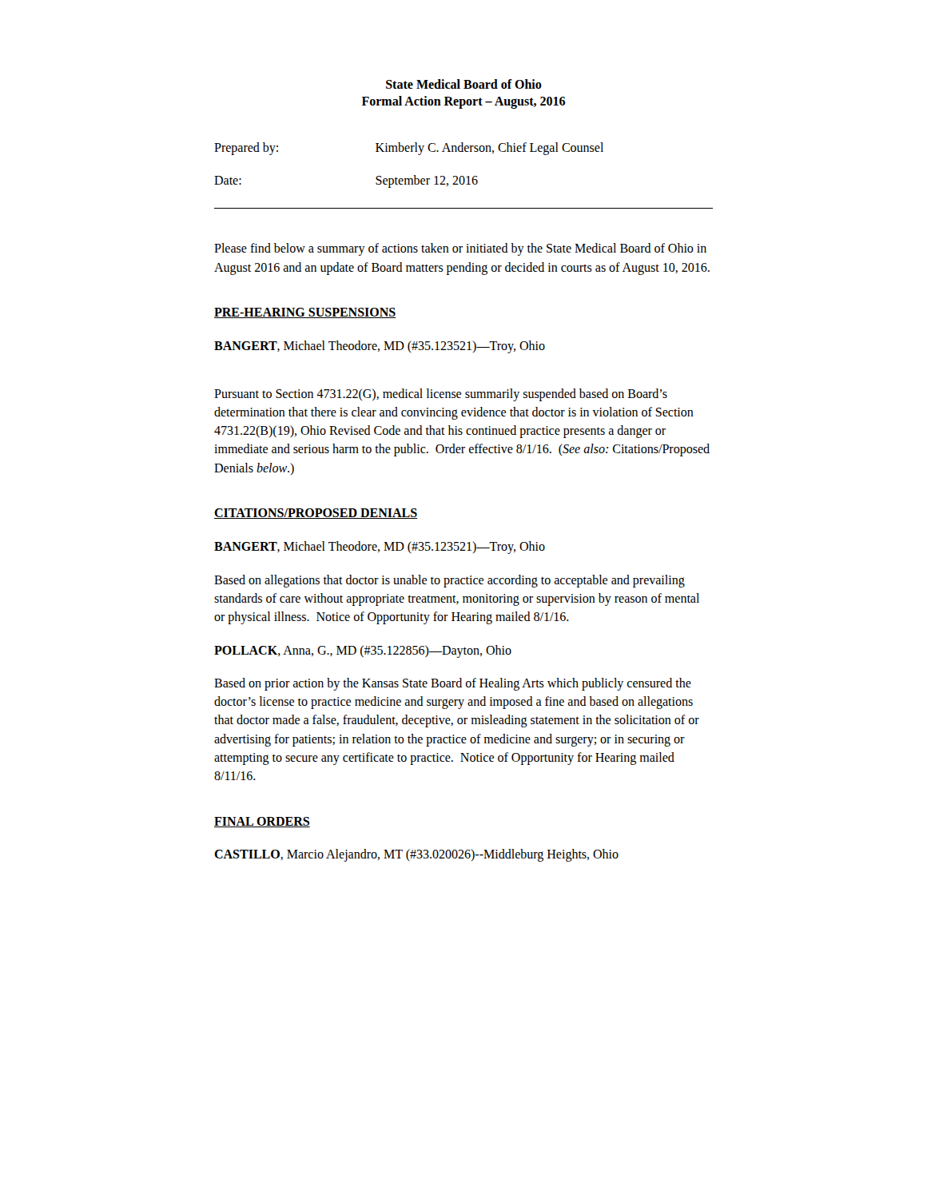State Medical Board of Ohio
Formal Action Report – August, 2016
| Prepared by: | Kimberly C. Anderson, Chief Legal Counsel |
| Date: | September 12, 2016 |
Please find below a summary of actions taken or initiated by the State Medical Board of Ohio in August 2016 and an update of Board matters pending or decided in courts as of August 10, 2016.
PRE-HEARING SUSPENSIONS
BANGERT, Michael Theodore, MD (#35.123521)—Troy, Ohio
Pursuant to Section 4731.22(G), medical license summarily suspended based on Board’s determination that there is clear and convincing evidence that doctor is in violation of Section 4731.22(B)(19), Ohio Revised Code and that his continued practice presents a danger or immediate and serious harm to the public. Order effective 8/1/16. (See also: Citations/Proposed Denials below.)
CITATIONS/PROPOSED DENIALS
BANGERT, Michael Theodore, MD (#35.123521)—Troy, Ohio
Based on allegations that doctor is unable to practice according to acceptable and prevailing standards of care without appropriate treatment, monitoring or supervision by reason of mental or physical illness. Notice of Opportunity for Hearing mailed 8/1/16.
POLLACK, Anna, G., MD (#35.122856)—Dayton, Ohio
Based on prior action by the Kansas State Board of Healing Arts which publicly censured the doctor’s license to practice medicine and surgery and imposed a fine and based on allegations that doctor made a false, fraudulent, deceptive, or misleading statement in the solicitation of or advertising for patients; in relation to the practice of medicine and surgery; or in securing or attempting to secure any certificate to practice. Notice of Opportunity for Hearing mailed 8/11/16.
FINAL ORDERS
CASTILLO, Marcio Alejandro, MT (#33.020026)--Middleburg Heights, Ohio